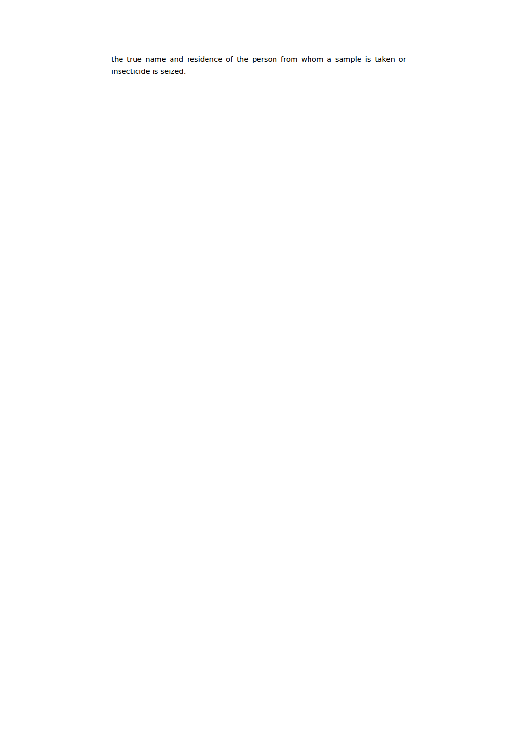the true name and residence of the person from whom a sample is taken or insecticide is seized.